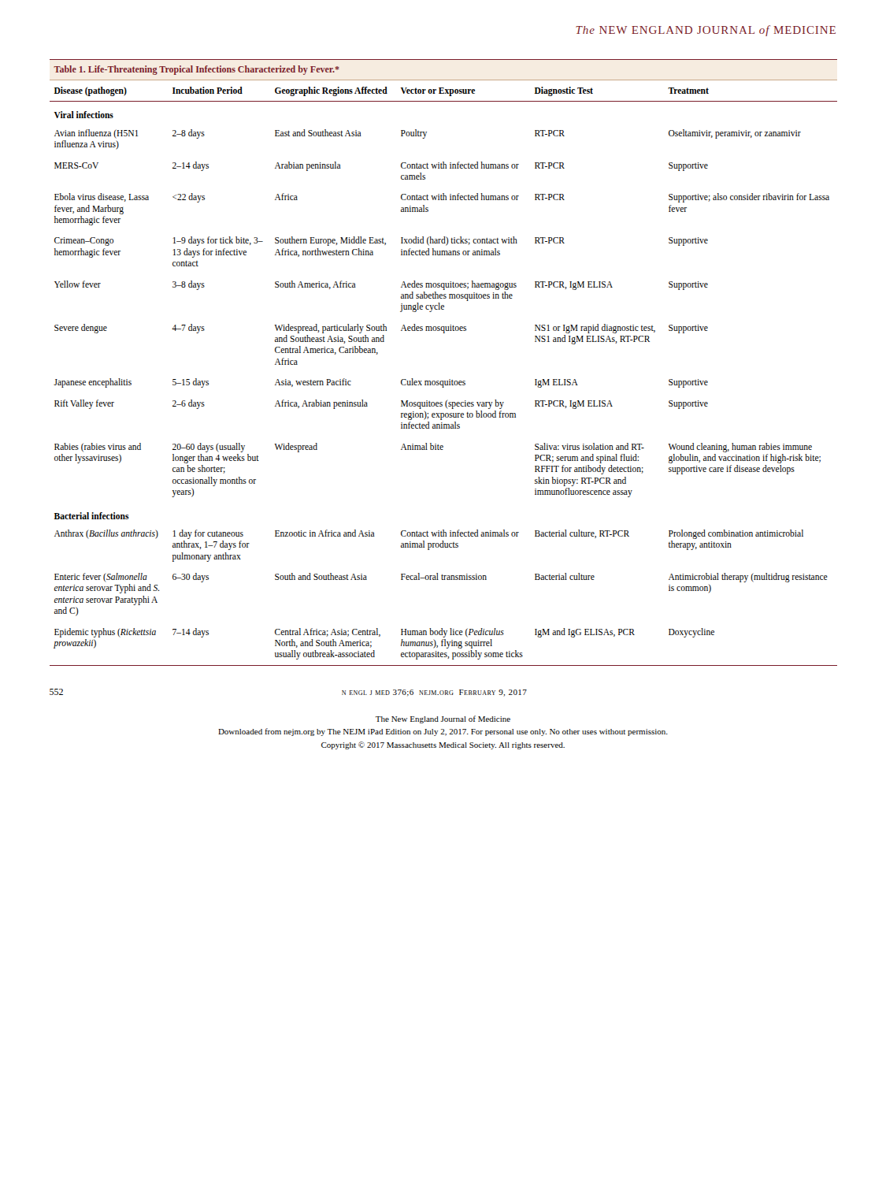The NEW ENGLAND JOURNAL of MEDICINE
Table 1. Life-Threatening Tropical Infections Characterized by Fever.*
| Disease (pathogen) | Incubation Period | Geographic Regions Affected | Vector or Exposure | Diagnostic Test | Treatment |
| --- | --- | --- | --- | --- | --- |
| Viral infections |
| Avian influenza (H5N1 influenza A virus) | 2–8 days | East and Southeast Asia | Poultry | RT-PCR | Oseltamivir, peramivir, or zanamivir |
| MERS-CoV | 2–14 days | Arabian peninsula | Contact with infected humans or camels | RT-PCR | Supportive |
| Ebola virus disease, Lassa fever, and Marburg hemorrhagic fever | <22 days | Africa | Contact with infected humans or animals | RT-PCR | Supportive; also consider ribavirin for Lassa fever |
| Crimean–Congo hemorrhagic fever | 1–9 days for tick bite, 3–13 days for infective contact | Southern Europe, Middle East, Africa, northwestern China | Ixodid (hard) ticks; contact with infected humans or animals | RT-PCR | Supportive |
| Yellow fever | 3–8 days | South America, Africa | Aedes mosquitoes; haemagogus and sabethes mosquitoes in the jungle cycle | RT-PCR, IgM ELISA | Supportive |
| Severe dengue | 4–7 days | Widespread, particularly South and Southeast Asia, South and Central America, Caribbean, Africa | Aedes mosquitoes | NS1 or IgM rapid diagnostic test, NS1 and IgM ELISAs, RT-PCR | Supportive |
| Japanese encephalitis | 5–15 days | Asia, western Pacific | Culex mosquitoes | IgM ELISA | Supportive |
| Rift Valley fever | 2–6 days | Africa, Arabian peninsula | Mosquitoes (species vary by region); exposure to blood from infected animals | RT-PCR, IgM ELISA | Supportive |
| Rabies (rabies virus and other lyssaviruses) | 20–60 days (usually longer than 4 weeks but can be shorter; occasionally months or years) | Widespread | Animal bite | Saliva: virus isolation and RT-PCR; serum and spinal fluid: RFFIT for antibody detection; skin biopsy: RT-PCR and immunofluorescence assay | Wound cleaning, human rabies immune globulin, and vaccination if high-risk bite; supportive care if disease develops |
| Bacterial infections |
| Anthrax ( Bacillus anthracis ) | 1 day for cutaneous anthrax, 1–7 days for pulmonary anthrax | Enzootic in Africa and Asia | Contact with infected animals or animal products | Bacterial culture, RT-PCR | Prolonged combination antimicrobial therapy, antitoxin |
| Enteric fever ( Salmonella enterica serovar Typhi and S. enterica serovar Paratyphi A and C) | 6–30 days | South and Southeast Asia | Fecal–oral transmission | Bacterial culture | Antimicrobial therapy (multidrug resistance is common) |
| Epidemic typhus ( Rickettsia prowazekii ) | 7–14 days | Central Africa; Asia; Central, North, and South America; usually outbreak-associated | Human body lice ( Pediculus humanus ), flying squirrel ectoparasites, possibly some ticks | IgM and IgG ELISAs, PCR | Doxycycline |
552
n engl j med 376;6 nejm.org February 9, 2017
The New England Journal of Medicine
Downloaded from nejm.org by The NEJM iPad Edition on July 2, 2017. For personal use only. No other uses without permission.
Copyright © 2017 Massachusetts Medical Society. All rights reserved.